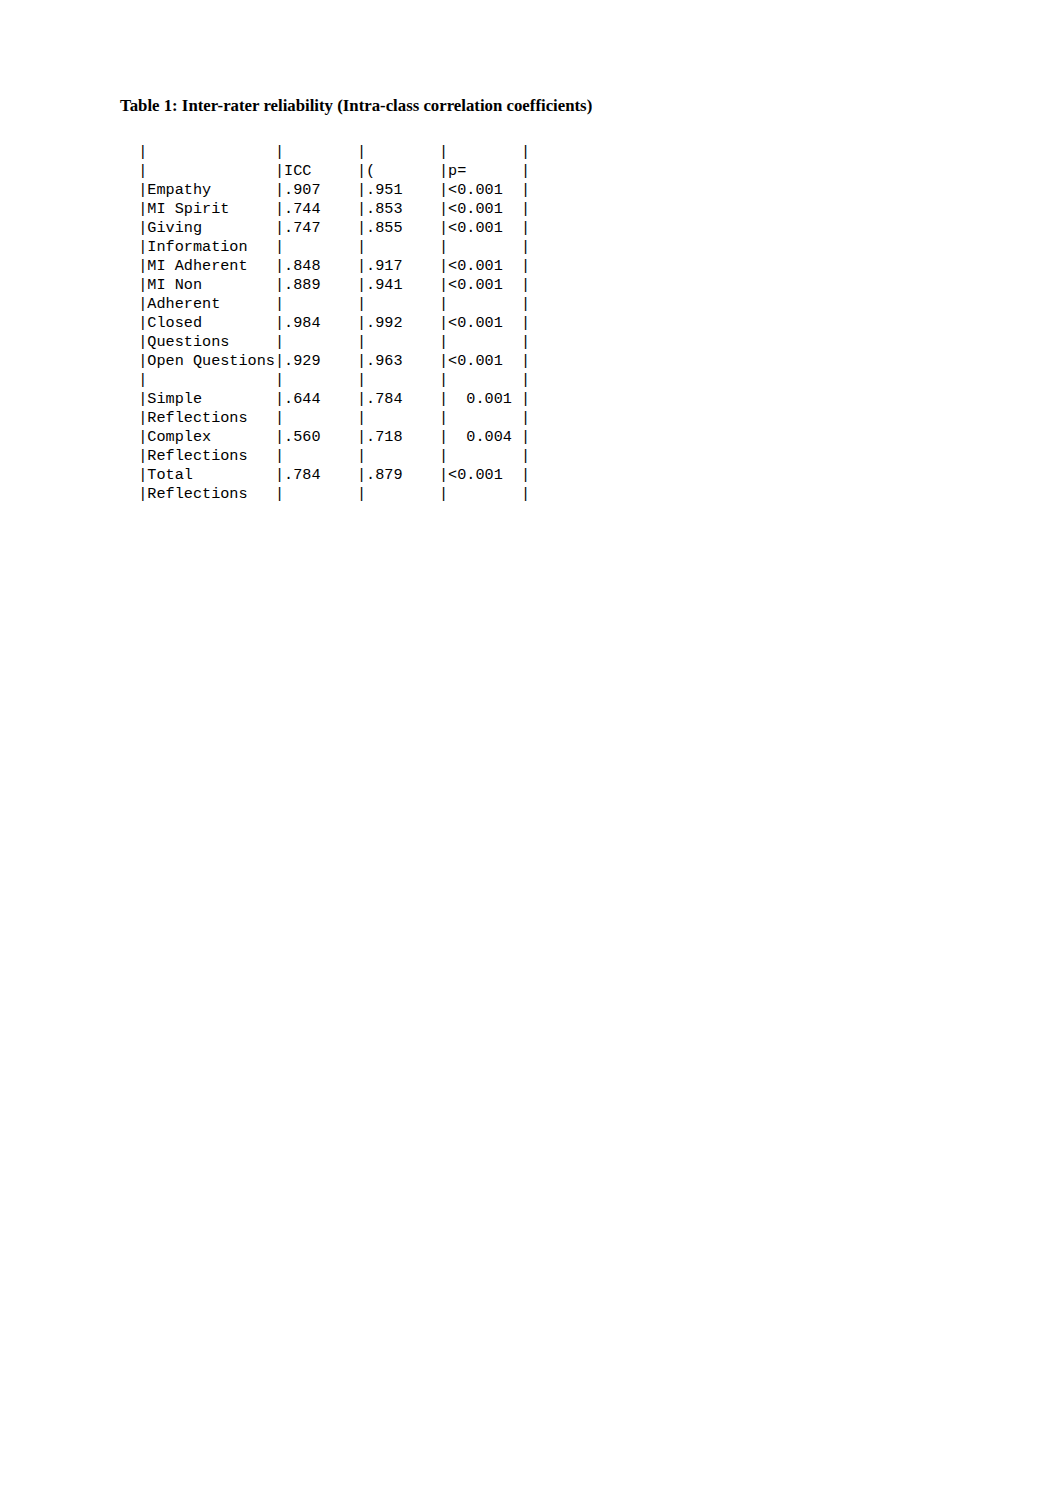Table 1: Inter-rater reliability (Intra-class correlation coefficients)
|              |        |        |        |
|              |ICC     |(       |p=      |
|Empathy       |.907    |.951    |<0.001  |
|MI Spirit     |.744    |.853    |<0.001  |
|Giving        |.747    |.855    |<0.001  |
|Information   |        |        |        |
|MI Adherent   |.848    |.917    |<0.001  |
|MI Non        |.889    |.941    |<0.001  |
|Adherent      |        |        |        |
|Closed        |.984    |.992    |<0.001  |
|Questions     |        |        |        |
|Open Questions|.929    |.963    |<0.001  |
|              |        |        |        |
|Simple        |.644    |.784    |  0.001 |
|Reflections   |        |        |        |
|Complex       |.560    |.718    |  0.004 |
|Reflections   |        |        |        |
|Total         |.784    |.879    |<0.001  |
|Reflections   |        |        |        |